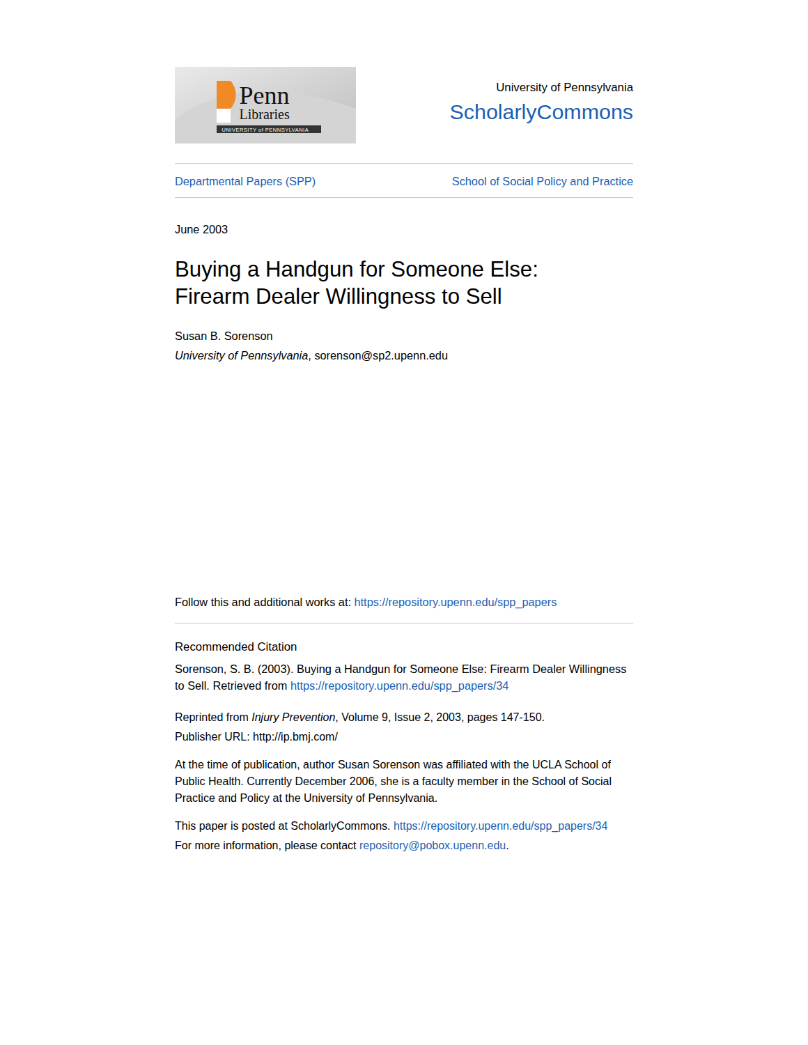University of Pennsylvania
ScholarlyCommons
Departmental Papers (SPP)
School of Social Policy and Practice
June 2003
Buying a Handgun for Someone Else: Firearm Dealer Willingness to Sell
Susan B. Sorenson
University of Pennsylvania, sorenson@sp2.upenn.edu
Follow this and additional works at: https://repository.upenn.edu/spp_papers
Recommended Citation
Sorenson, S. B. (2003). Buying a Handgun for Someone Else: Firearm Dealer Willingness to Sell. Retrieved from https://repository.upenn.edu/spp_papers/34
Reprinted from Injury Prevention, Volume 9, Issue 2, 2003, pages 147-150.
Publisher URL: http://ip.bmj.com/
At the time of publication, author Susan Sorenson was affiliated with the UCLA School of Public Health. Currently December 2006, she is a faculty member in the School of Social Practice and Policy at the University of Pennsylvania.
This paper is posted at ScholarlyCommons. https://repository.upenn.edu/spp_papers/34
For more information, please contact repository@pobox.upenn.edu.